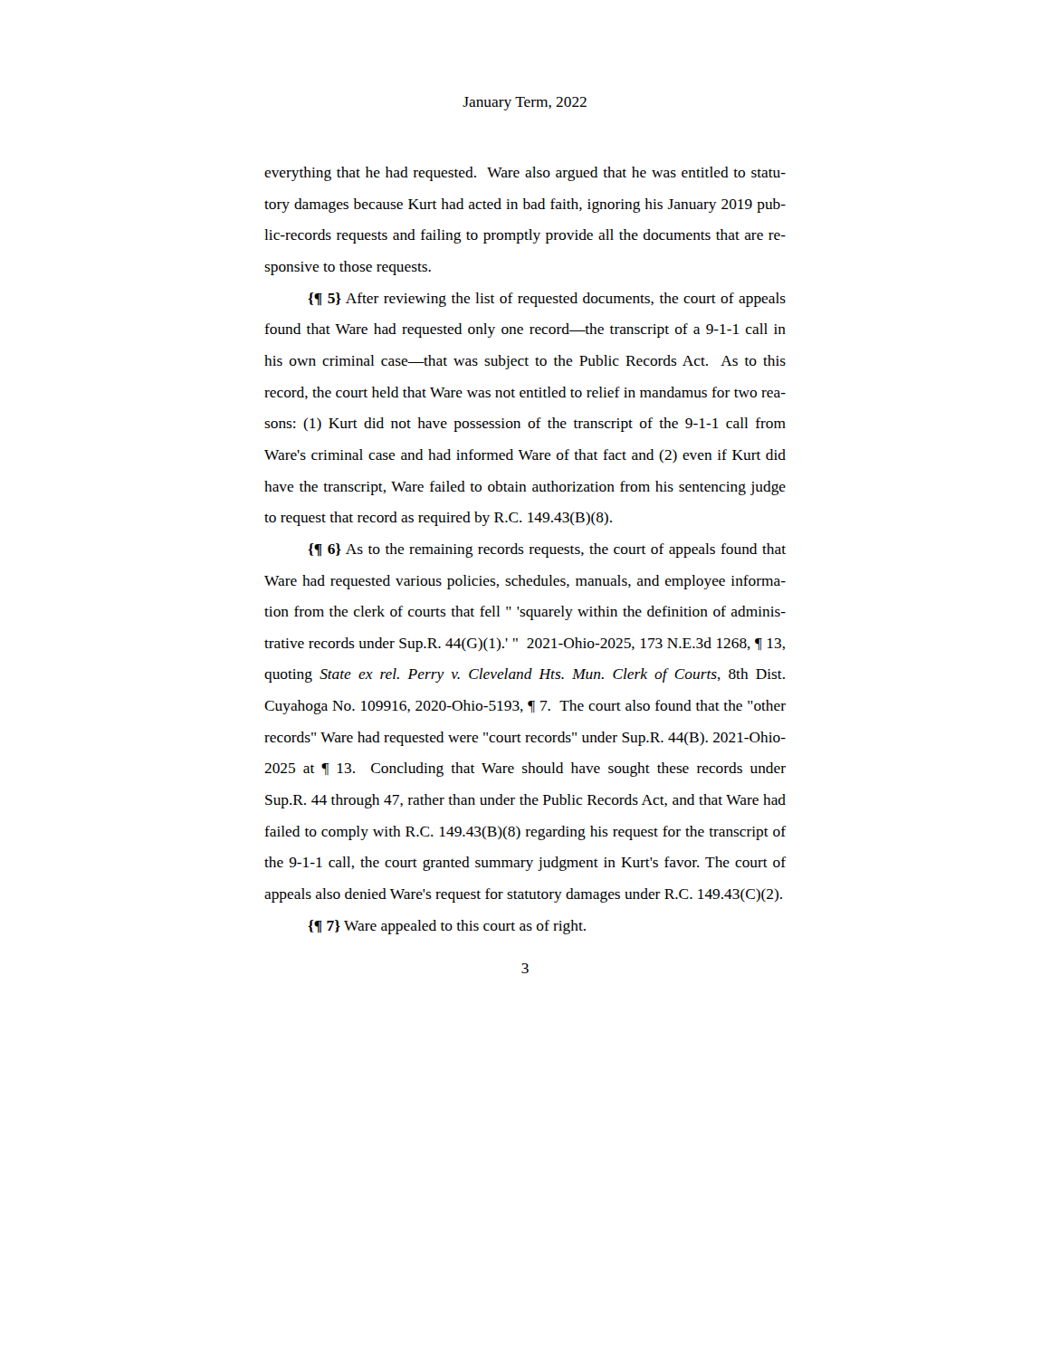January Term, 2022
everything that he had requested. Ware also argued that he was entitled to statutory damages because Kurt had acted in bad faith, ignoring his January 2019 public-records requests and failing to promptly provide all the documents that are responsive to those requests.
{¶ 5} After reviewing the list of requested documents, the court of appeals found that Ware had requested only one record—the transcript of a 9-1-1 call in his own criminal case—that was subject to the Public Records Act. As to this record, the court held that Ware was not entitled to relief in mandamus for two reasons: (1) Kurt did not have possession of the transcript of the 9-1-1 call from Ware's criminal case and had informed Ware of that fact and (2) even if Kurt did have the transcript, Ware failed to obtain authorization from his sentencing judge to request that record as required by R.C. 149.43(B)(8).
{¶ 6} As to the remaining records requests, the court of appeals found that Ware had requested various policies, schedules, manuals, and employee information from the clerk of courts that fell " 'squarely within the definition of administrative records under Sup.R. 44(G)(1).' " 2021-Ohio-2025, 173 N.E.3d 1268, ¶ 13, quoting State ex rel. Perry v. Cleveland Hts. Mun. Clerk of Courts, 8th Dist. Cuyahoga No. 109916, 2020-Ohio-5193, ¶ 7. The court also found that the "other records" Ware had requested were "court records" under Sup.R. 44(B). 2021-Ohio-2025 at ¶ 13. Concluding that Ware should have sought these records under Sup.R. 44 through 47, rather than under the Public Records Act, and that Ware had failed to comply with R.C. 149.43(B)(8) regarding his request for the transcript of the 9-1-1 call, the court granted summary judgment in Kurt's favor. The court of appeals also denied Ware's request for statutory damages under R.C. 149.43(C)(2).
{¶ 7} Ware appealed to this court as of right.
3